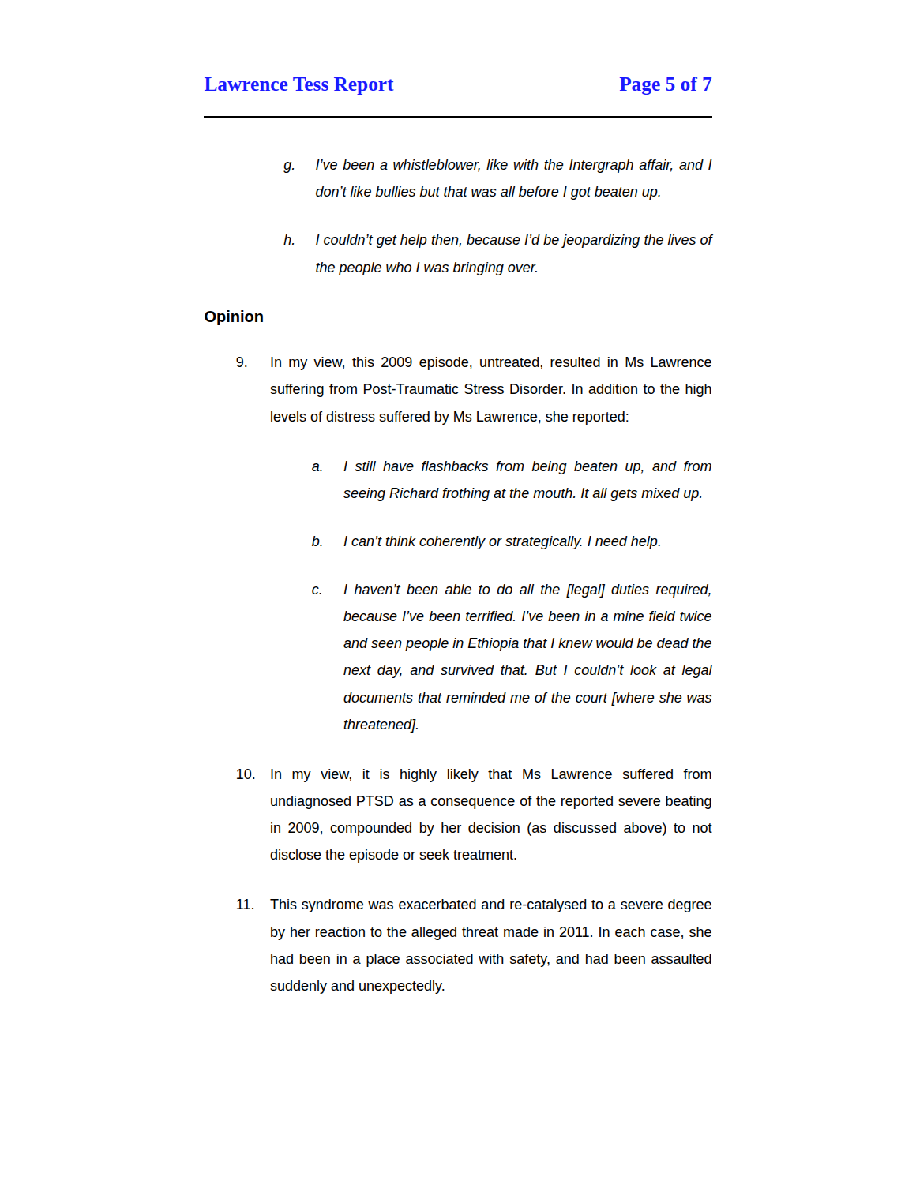Lawrence Tess Report Page 5 of 7
g. I’ve been a whistleblower, like with the Intergraph affair, and I don’t like bullies but that was all before I got beaten up.
h. I couldn’t get help then, because I’d be jeopardizing the lives of the people who I was bringing over.
Opinion
9. In my view, this 2009 episode, untreated, resulted in Ms Lawrence suffering from Post-Traumatic Stress Disorder. In addition to the high levels of distress suffered by Ms Lawrence, she reported:
a. I still have flashbacks from being beaten up, and from seeing Richard frothing at the mouth. It all gets mixed up.
b. I can’t think coherently or strategically. I need help.
c. I haven’t been able to do all the [legal] duties required, because I’ve been terrified. I’ve been in a mine field twice and seen people in Ethiopia that I knew would be dead the next day, and survived that. But I couldn’t look at legal documents that reminded me of the court [where she was threatened].
10. In my view, it is highly likely that Ms Lawrence suffered from undiagnosed PTSD as a consequence of the reported severe beating in 2009, compounded by her decision (as discussed above) to not disclose the episode or seek treatment.
11. This syndrome was exacerbated and re-catalysed to a severe degree by her reaction to the alleged threat made in 2011. In each case, she had been in a place associated with safety, and had been assaulted suddenly and unexpectedly.